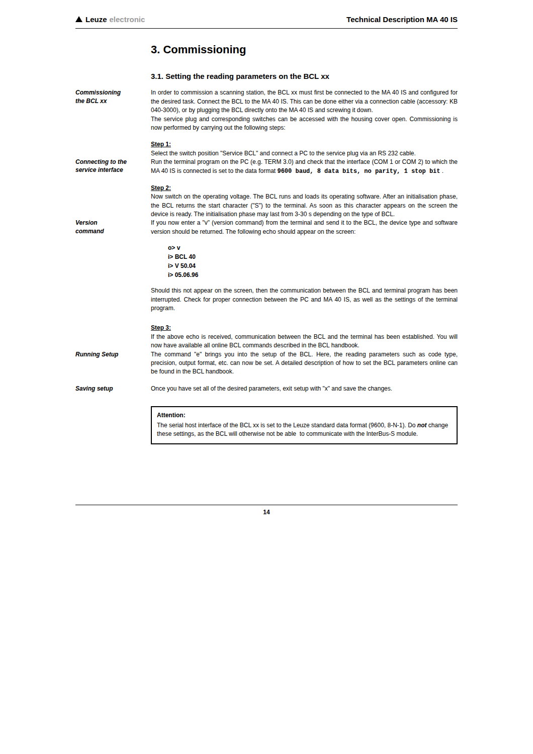Leuze electronic
Technical Description MA 40 IS
3. Commissioning
3.1. Setting the reading parameters on the BCL xx
Commissioning
the BCL xx
In order to commission a scanning station, the BCL xx must first be connected to the MA 40 IS and configured for the desired task. Connect the BCL to the MA 40 IS. This can be done either via a connection cable (accessory: KB 040-3000), or by plugging the BCL directly onto the MA 40 IS and screwing it down.
The service plug and corresponding switches can be accessed with the housing cover open. Commissioning is now performed by carrying out the following steps:
Step 1:
Select the switch position "Service BCL" and connect a PC to the service plug via an RS 232 cable.
Connecting to the
service interface
Run the terminal program on the PC (e.g. TERM 3.0) and check that the interface (COM 1 or COM 2) to which the MA 40 IS is connected is set to the data format 9600 baud, 8 data bits, no parity, 1 stop bit .
Step 2:
Now switch on the operating voltage. The BCL runs and loads its operating software. After an initialisation phase, the BCL returns the start character ("S") to the terminal. As soon as this character appears on the screen the device is ready. The initialisation phase may last from 3-30 s depending on the type of BCL.
Version
command
If you now enter a "v" (version command) from the terminal and send it to the BCL, the device type and software version should be returned. The following echo should appear on the screen:
o> v
i> BCL 40
i> V 50.04
i> 05.06.96
Should this not appear on the screen, then the communication between the BCL and terminal program has been interrupted. Check for proper connection between the PC and MA 40 IS, as well as the settings of the terminal program.
Step 3:
If the above echo is received, communication between the BCL and the terminal has been established. You will now have available all online BCL commands described in the BCL handbook.
Running Setup
The command "e" brings you into the setup of the BCL. Here, the reading parameters such as code type, precision, output format, etc. can now be set. A detailed description of how to set the BCL parameters online can be found in the BCL handbook.
Saving setup
Once you have set all of the desired parameters, exit setup with "x" and save the changes.
Attention: The serial host interface of the BCL xx is set to the Leuze standard data format (9600, 8-N-1). Do not change these settings, as the BCL will otherwise not be able to communicate with the InterBus-S module.
14